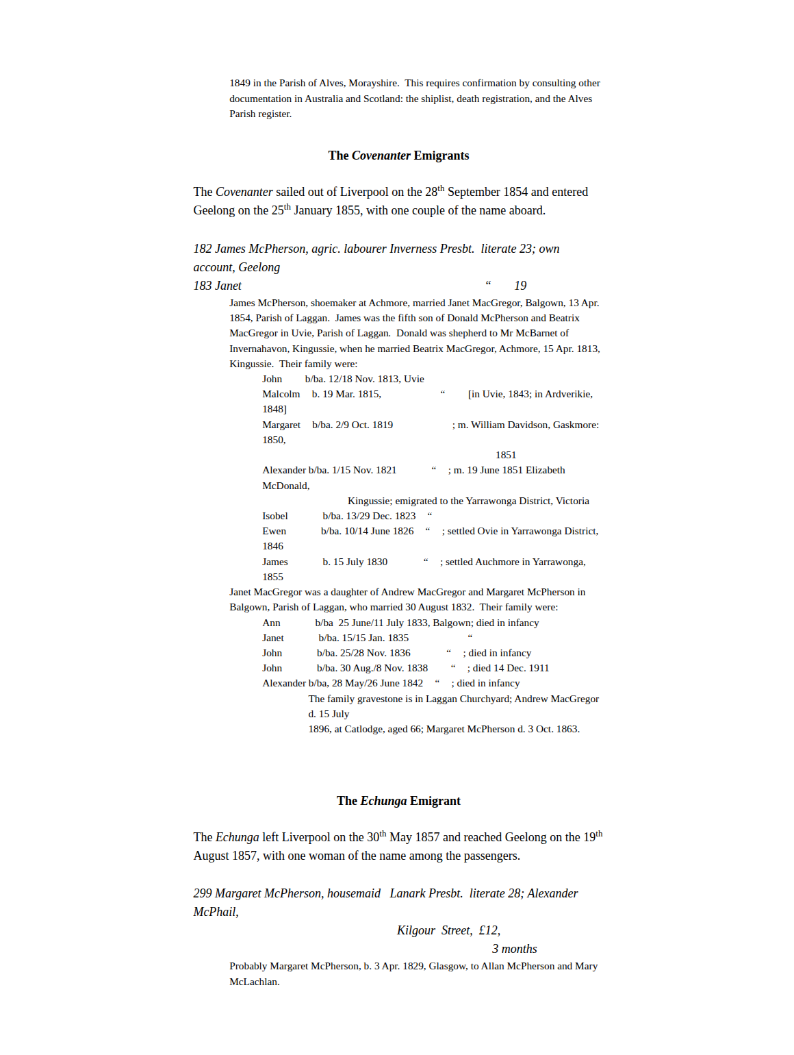1849 in the Parish of Alves, Morayshire. This requires confirmation by consulting other documentation in Australia and Scotland: the shiplist, death registration, and the Alves Parish register.
The Covenanter Emigrants
The Covenanter sailed out of Liverpool on the 28th September 1854 and entered Geelong on the 25th January 1855, with one couple of the name aboard.
182 James McPherson, agric. labourer Inverness Presbt. literate 23; own account, Geelong183 Janet “ 19
James McPherson, shoemaker at Achmore, married Janet MacGregor, Balgown, 13 Apr. 1854, Parish of Laggan. James was the fifth son of Donald McPherson and Beatrix MacGregor in Uvie, Parish of Laggan. Donald was shepherd to Mr McBarnet of Invernahavon, Kingussie, when he married Beatrix MacGregor, Achmore, 15 Apr. 1813, Kingussie. Their family were:
John b/ba. 12/18 Nov. 1813, Uvie
Malcolm b. 19 Mar. 1815, “ [in Uvie, 1843; in Ardverikie, 1848]
Margaret b/ba. 2/9 Oct. 1819 ; m. William Davidson, Gaskmore: 1850,
1851
Alexander b/ba. 1/15 Nov. 1821 “ ; m. 19 June 1851 Elizabeth McDonald,
Kingussie; emigrated to the Yarrawonga District, Victoria
Isobel b/ba. 13/29 Dec. 1823 “
Ewen b/ba. 10/14 June 1826 “ ; settled Ovie in Yarrawonga District, 1846
James b. 15 July 1830 “ ; settled Auchmore in Yarrawonga, 1855
Janet MacGregor was a daughter of Andrew MacGregor and Margaret McPherson in Balgown, Parish of Laggan, who married 30 August 1832. Their family were:
Ann b/ba 25 June/11 July 1833, Balgown; died in infancy
Janet b/ba. 15/15 Jan. 1835 “
John b/ba. 25/28 Nov. 1836 “ ; died in infancy
John b/ba. 30 Aug./8 Nov. 1838 “ ; died 14 Dec. 1911
Alexander b/ba, 28 May/26 June 1842 “ ; died in infancy
The family gravestone is in Laggan Churchyard; Andrew MacGregor d. 15 July
1896, at Catlodge, aged 66; Margaret McPherson d. 3 Oct. 1863.
The Echunga Emigrant
The Echunga left Liverpool on the 30th May 1857 and reached Geelong on the 19th August 1857, with one woman of the name among the passengers.
299 Margaret McPherson, housemaid Lanark Presbt. literate 28; Alexander McPhail,Kilgour Street, £12, 3 months
Probably Margaret McPherson, b. 3 Apr. 1829, Glasgow, to Allan McPherson and Mary McLachlan.